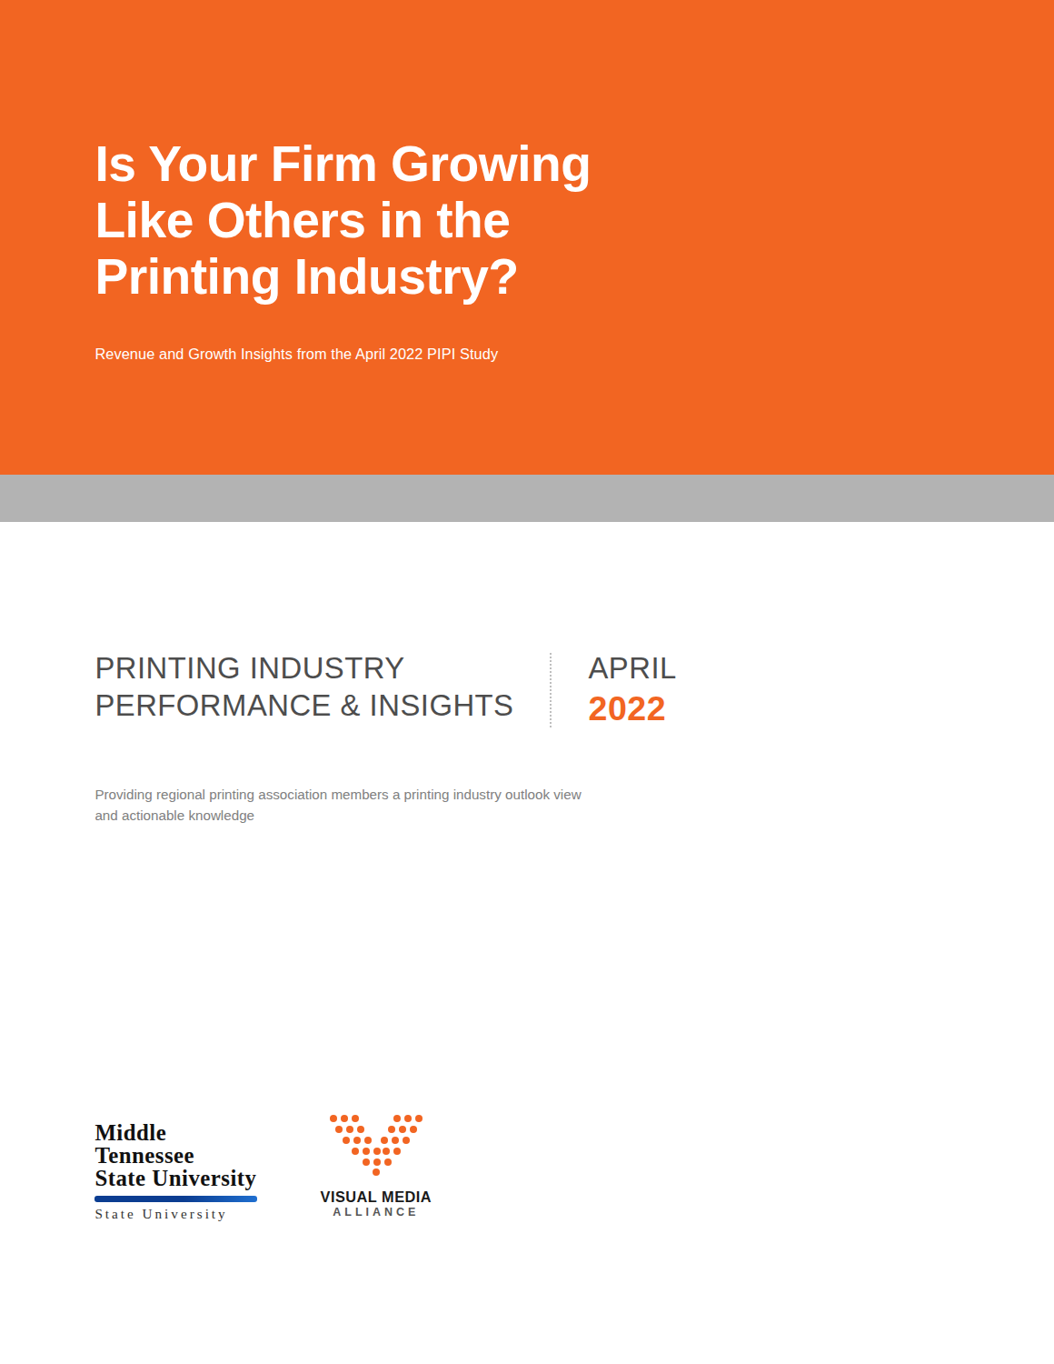Is Your Firm Growing
Like Others in the
Printing Industry?
Revenue and Growth Insights from the April 2022 PIPI Study
Printing Industry
Performance & Insights
April 2022
Providing regional printing association members a printing industry outlook view and actionable knowledge
Middle Tennessee State University State University
VISUAL MEDIA ALLIANCE